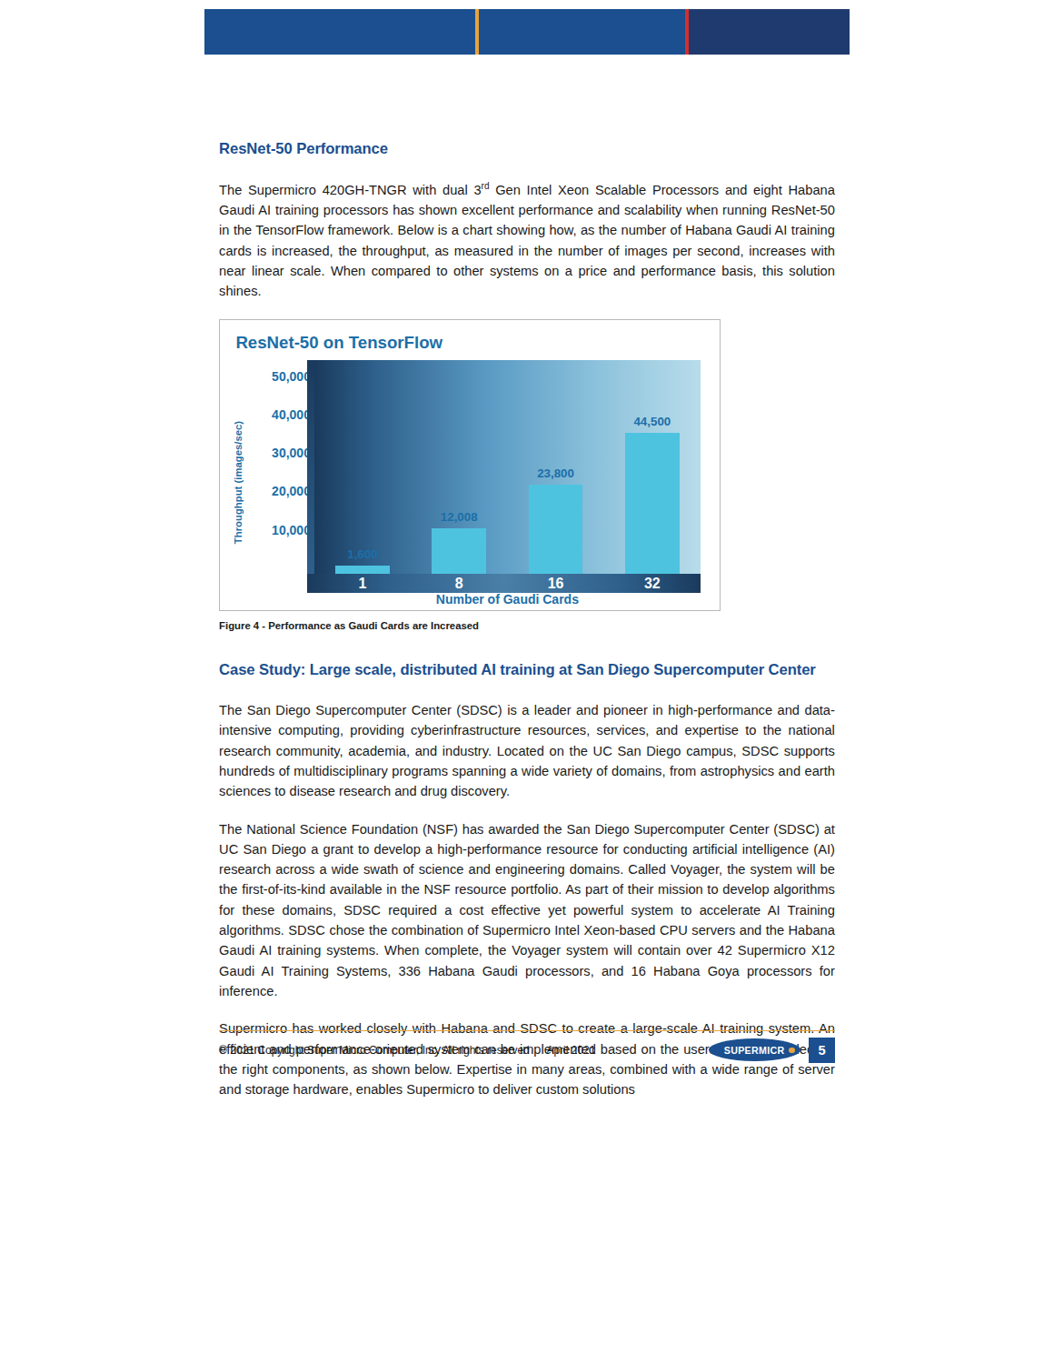ResNet-50 Performance
The Supermicro 420GH-TNGR with dual 3rd Gen Intel Xeon Scalable Processors and eight Habana Gaudi AI training processors has shown excellent performance and scalability when running ResNet-50 in the TensorFlow framework. Below is a chart showing how, as the number of Habana Gaudi AI training cards is increased, the throughput, as measured in the number of images per second, increases with near linear scale. When compared to other systems on a price and performance basis, this solution shines.
ResNet-50 on TensorFlow
Throughput (images/sec)
50,000
40,000
30,000
20,000
10,000
1,600
12,008
23,800
44,500
1
8
16
32
Number of Gaudi Cards
Figure 4 - Performance as Gaudi Cards are Increased
Case Study: Large scale, distributed AI training at San Diego Supercomputer Center
The San Diego Supercomputer Center (SDSC) is a leader and pioneer in high-performance and data-intensive computing, providing cyberinfrastructure resources, services, and expertise to the national research community, academia, and industry. Located on the UC San Diego campus, SDSC supports hundreds of multidisciplinary programs spanning a wide variety of domains, from astrophysics and earth sciences to disease research and drug discovery.
The National Science Foundation (NSF) has awarded the San Diego Supercomputer Center (SDSC) at UC San Diego a grant to develop a high-performance resource for conducting artificial intelligence (AI) research across a wide swath of science and engineering domains. Called Voyager, the system will be the first-of-its-kind available in the NSF resource portfolio. As part of their mission to develop algorithms for these domains, SDSC required a cost effective yet powerful system to accelerate AI Training algorithms. SDSC chose the combination of Supermicro Intel Xeon-based CPU servers and the Habana Gaudi AI training systems. When complete, the Voyager system will contain over 42 Supermicro X12 Gaudi AI Training Systems, 336 Habana Gaudi processors, and 16 Habana Goya processors for inference.
Supermicro has worked closely with Habana and SDSC to create a large-scale AI training system. An efficient and performance-oriented system can be implemented based on the users' needs by selecting the right components, as shown below. Expertise in many areas, combined with a wide range of server and storage hardware, enables Supermicro to deliver custom solutions
© 2021 Copyright Super Micro Computer, Inc. All rights reserved
April 2021
SUPERMICR
5